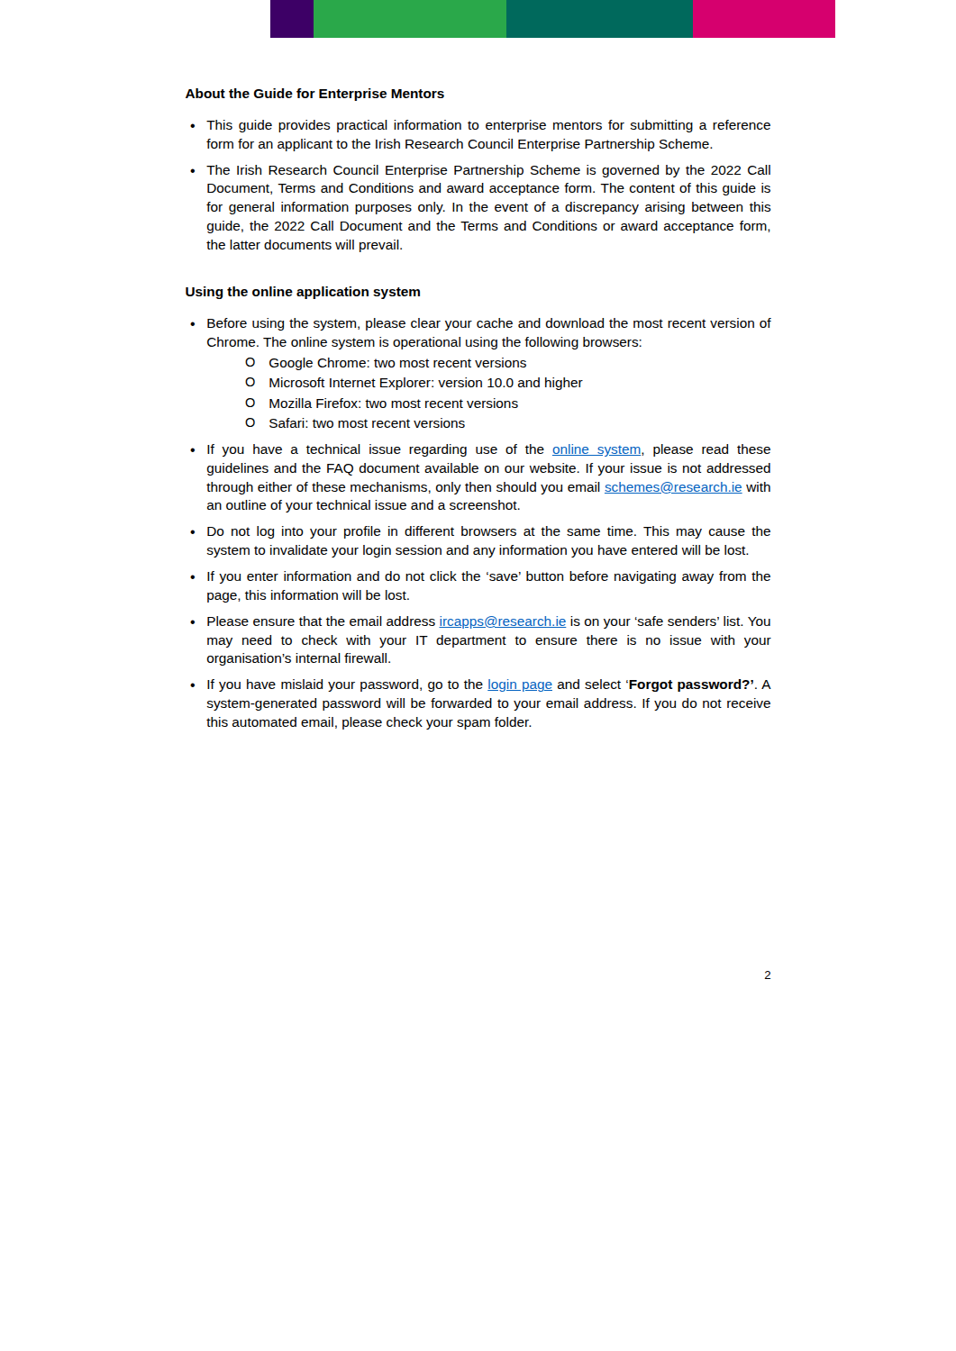About the Guide for Enterprise Mentors
This guide provides practical information to enterprise mentors for submitting a reference form for an applicant to the Irish Research Council Enterprise Partnership Scheme.
The Irish Research Council Enterprise Partnership Scheme is governed by the 2022 Call Document, Terms and Conditions and award acceptance form. The content of this guide is for general information purposes only. In the event of a discrepancy arising between this guide, the 2022 Call Document and the Terms and Conditions or award acceptance form, the latter documents will prevail.
Using the online application system
Before using the system, please clear your cache and download the most recent version of Chrome. The online system is operational using the following browsers:
Google Chrome: two most recent versions
Microsoft Internet Explorer: version 10.0 and higher
Mozilla Firefox: two most recent versions
Safari: two most recent versions
If you have a technical issue regarding use of the online system, please read these guidelines and the FAQ document available on our website. If your issue is not addressed through either of these mechanisms, only then should you email schemes@research.ie with an outline of your technical issue and a screenshot.
Do not log into your profile in different browsers at the same time. This may cause the system to invalidate your login session and any information you have entered will be lost.
If you enter information and do not click the ‘save’ button before navigating away from the page, this information will be lost.
Please ensure that the email address ircapps@research.ie is on your ‘safe senders’ list. You may need to check with your IT department to ensure there is no issue with your organisation’s internal firewall.
If you have mislaid your password, go to the login page and select ‘Forgot password?’. A system-generated password will be forwarded to your email address. If you do not receive this automated email, please check your spam folder.
2